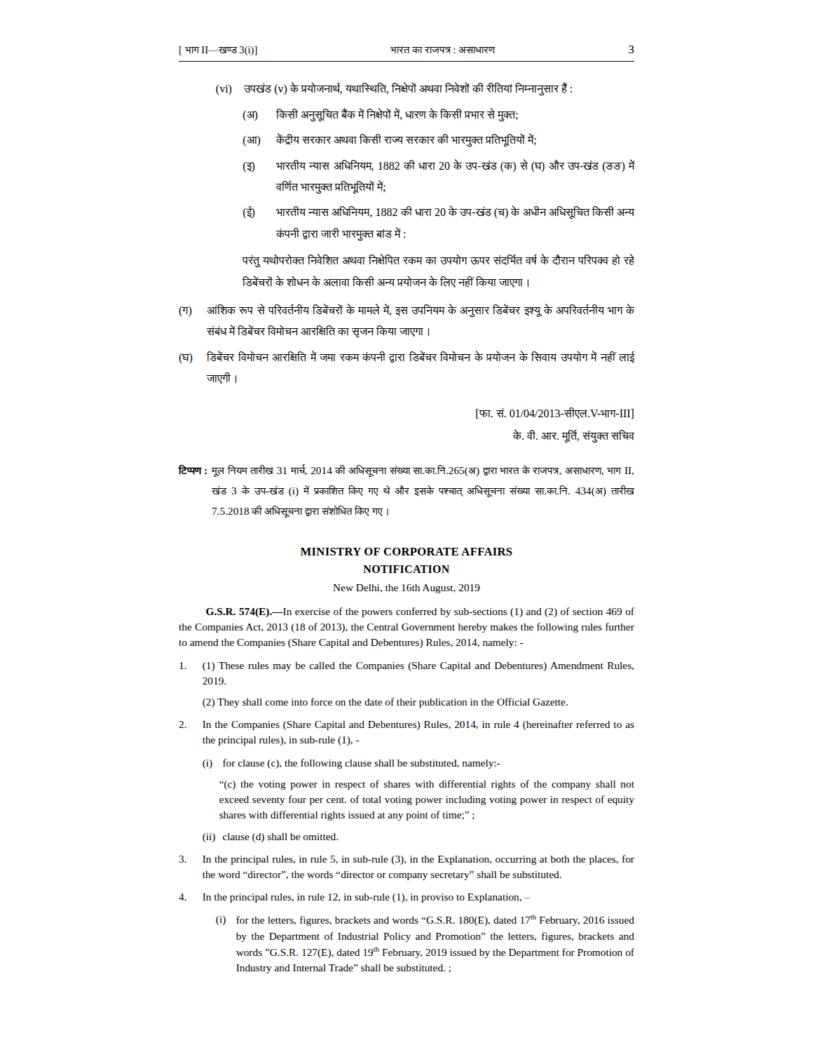[ भाग II—खण्ड 3(i)] भारत का राजपत्र : असाधारण 3
(vi) उपखंड (v) के प्रयोजनार्थ, यथास्थिति, निक्षेपों अथवा निवेशों की रीतियां निम्नानुसार हैं :
(अ) किसी अनुसूचित बैंक में निक्षेपों में, धारण के किसी प्रभार से मुक्त;
(आ) केंद्रीय सरकार अथवा किसी राज्य सरकार की भारमुक्त प्रतिभूतियों में;
(इ) भारतीय न्यास अधिनियम, 1882 की धारा 20 के उप-खंड (क) से (घ) और उप-खंड (ङङ) में वर्णित भारमुक्त प्रतिभूतियों में;
(ई) भारतीय न्यास अधिनियम, 1882 की धारा 20 के उप-खंड (च) के अधीन अधिसूचित किसी अन्य कंपनी द्वारा जारी भारमुक्त बांड में :
परंतु यथोपरोक्त निवेशित अथवा निक्षेपित रकम का उपयोग ऊपर संदर्भित वर्ष के दौरान परिपक्व हो रहे डिबेंचरों के शोधन के अलावा किसी अन्य प्रयोजन के लिए नहीं किया जाएगा।
(ग) आंशिक रूप से परिवर्तनीय डिबेंचरों के मामले में, इस उपनियम के अनुसार डिबेंचर इश्यू के अपरिवर्तनीय भाग के संबंध में डिबेंचर विमोचन आरक्षिति का सृजन किया जाएगा।
(घ) डिबेंचर विमोचन आरक्षिति में जमा रकम कंपनी द्वारा डिबेंचर विमोचन के प्रयोजन के सिवाय उपयोग में नहीं लाई जाएगी।
[फा. सं. 01/04/2013-सीएल.V-भाग-III]
के. वी. आर. मूर्ति, संयुक्त सचिव
टिप्पण : मूल नियम तारीख 31 मार्च, 2014 की अधिसूचना संख्या सा.का.नि.265(अ) द्वारा भारत के राजपत्र, असाधारण, भाग II, खंड 3 के उप-खंड (i) में प्रकाशित किए गए थे और इसके पश्चात् अधिसूचना संख्या सा.का.नि. 434(अ) तारीख 7.5.2018 की अधिसूचना द्वारा संशोधित किए गए।
MINISTRY OF CORPORATE AFFAIRS
NOTIFICATION
New Delhi, the 16th August, 2019
G.S.R. 574(E).—In exercise of the powers conferred by sub-sections (1) and (2) of section 469 of the Companies Act, 2013 (18 of 2013), the Central Government hereby makes the following rules further to amend the Companies (Share Capital and Debentures) Rules, 2014, namely: -
1.
(1) These rules may be called the Companies (Share Capital and Debentures) Amendment Rules, 2019.
(2) They shall come into force on the date of their publication in the Official Gazette.
2. In the Companies (Share Capital and Debentures) Rules, 2014, in rule 4 (hereinafter referred to as the principal rules), in sub-rule (1), -
(i) for clause (c), the following clause shall be substituted, namely:-
“(c) the voting power in respect of shares with differential rights of the company shall not exceed seventy four per cent. of total voting power including voting power in respect of equity shares with differential rights issued at any point of time;” ;
(ii) clause (d) shall be omitted.
3. In the principal rules, in rule 5, in sub-rule (3), in the Explanation, occurring at both the places, for the word “director”, the words “director or company secretary” shall be substituted.
4. In the principal rules, in rule 12, in sub-rule (1), in proviso to Explanation, –
(i) for the letters, figures, brackets and words “G.S.R. 180(E), dated 17th February, 2016 issued by the Department of Industrial Policy and Promotion” the letters, figures, brackets and words ”G.S.R. 127(E), dated 19th February, 2019 issued by the Department for Promotion of Industry and Internal Trade” shall be substituted. ;